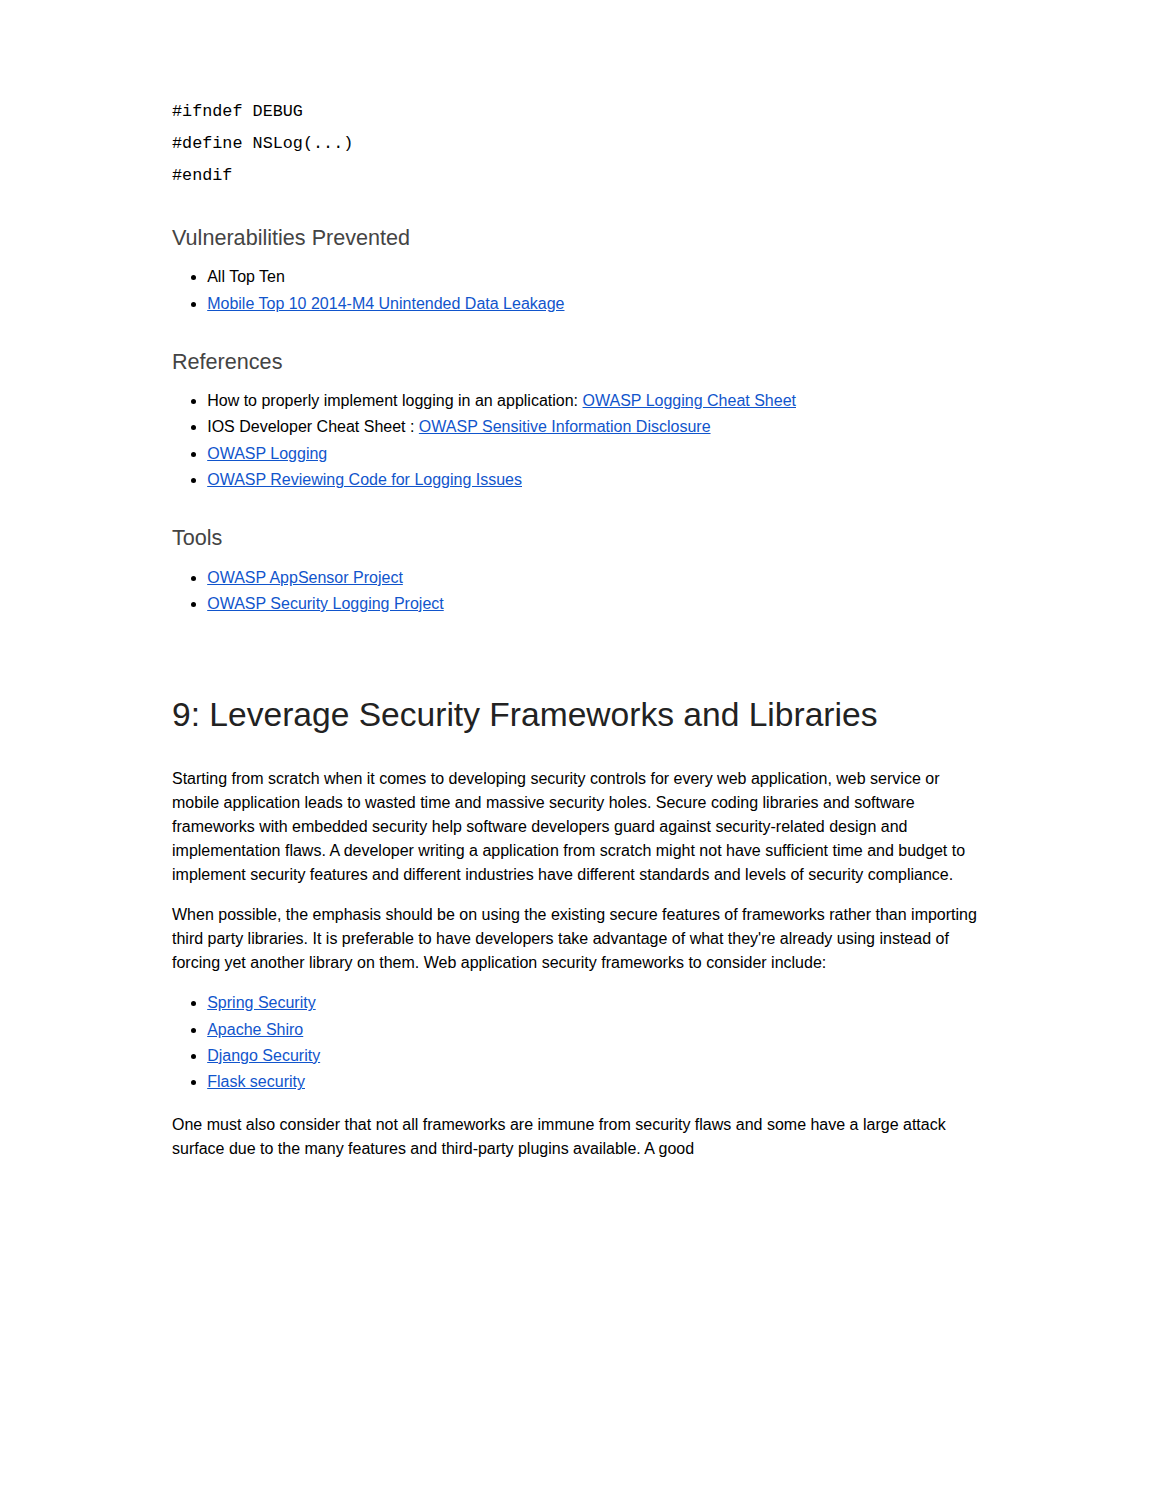#ifndef DEBUG
#define NSLog(...)
#endif
Vulnerabilities Prevented
All Top Ten
Mobile Top 10 2014-M4 Unintended Data Leakage
References
How to properly implement logging in an application: OWASP Logging Cheat Sheet
IOS Developer Cheat Sheet : OWASP Sensitive Information Disclosure
OWASP Logging
OWASP Reviewing Code for Logging Issues
Tools
OWASP AppSensor Project
OWASP Security Logging Project
9: Leverage Security Frameworks and Libraries
Starting from scratch when it comes to developing security controls for every web application, web service or mobile application leads to wasted time and massive security holes. Secure coding libraries and software frameworks with embedded security help software developers guard against security-related design and implementation flaws. A developer writing a application from scratch might not have sufficient time and budget to implement security features and different industries have different standards and levels of security compliance.
When possible, the emphasis should be on using the existing secure features of frameworks rather than importing third party libraries. It is preferable to have developers take advantage of what they're already using instead of forcing yet another library on them. Web application security frameworks to consider include:
Spring Security
Apache Shiro
Django Security
Flask security
One must also consider that not all frameworks are immune from security flaws and some have a large attack surface due to the many features and third-party plugins available. A good